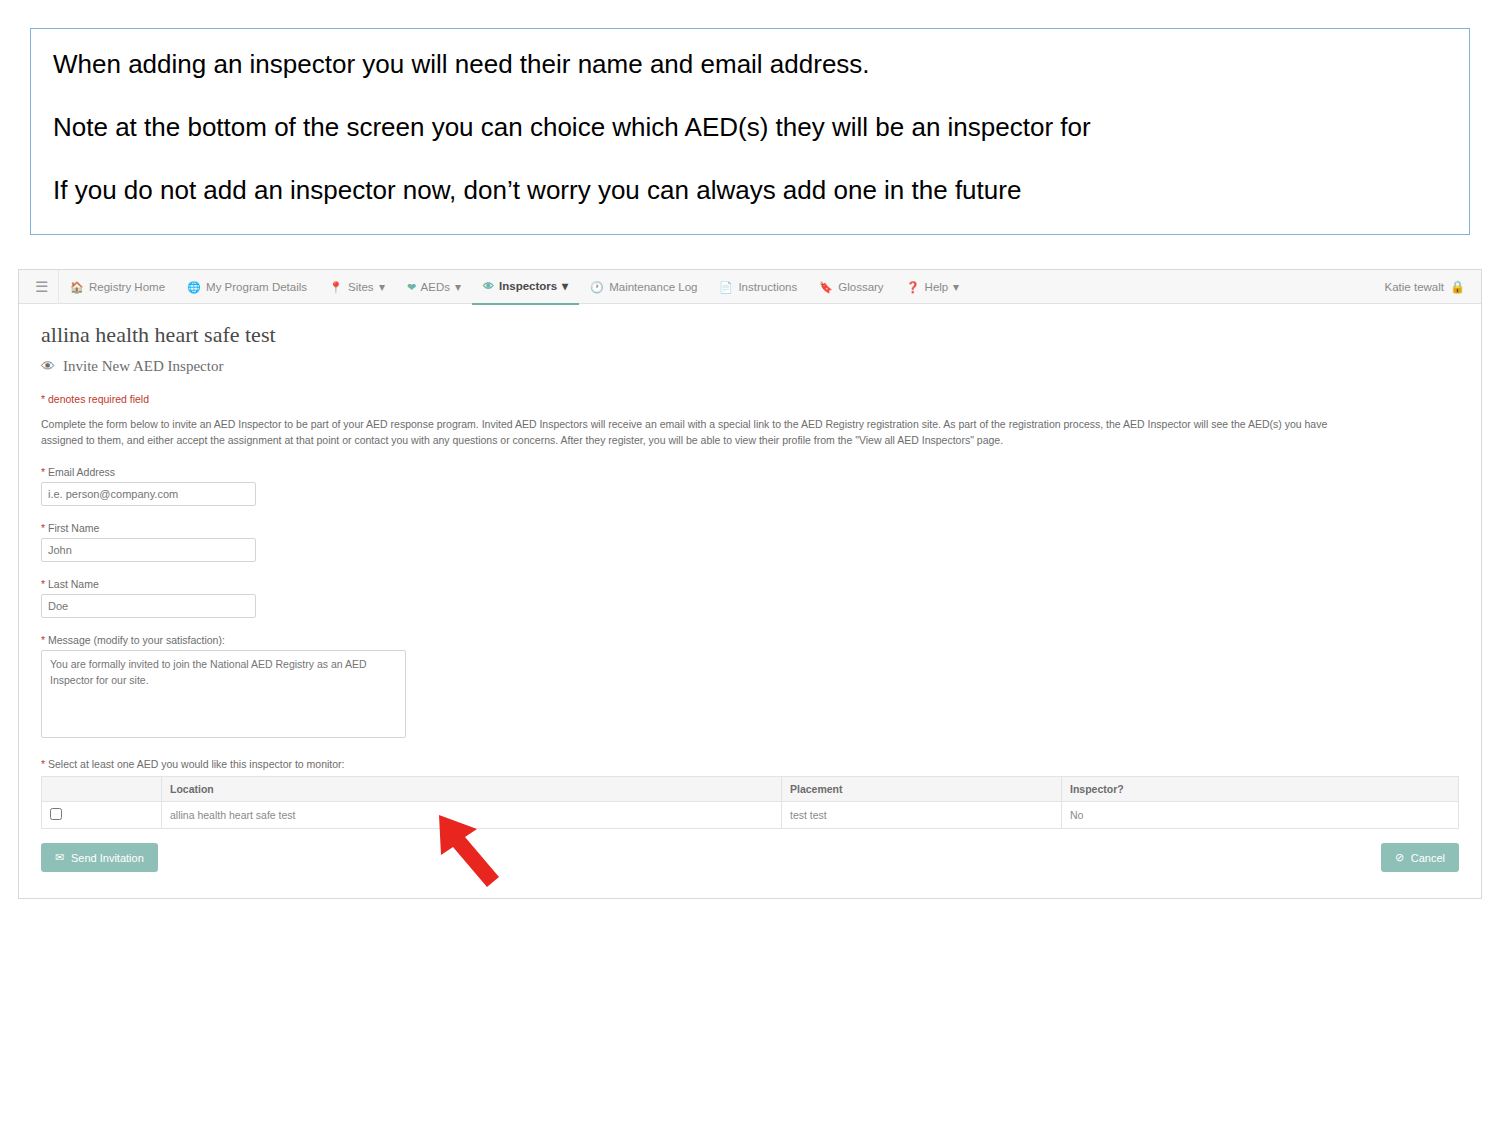When adding an inspector you will need their name and email address.
Note at the bottom of the screen you can choice which AED(s) they will be an inspector for
If you do not add an inspector now, don’t worry you can always add one in the future
☰
🏠Registry Home
🌐My Program Details
📍Sites ▾
❤AEDs ▾
👁Inspectors ▾
🕐Maintenance Log
📄Instructions
🔖Glossary
❓Help ▾
Katie tewalt 🔒
allina health heart safe test
👁 Invite New AED Inspector
* denotes required field
Complete the form below to invite an AED Inspector to be part of your AED response program. Invited AED Inspectors will receive an email with a special link to the AED Registry registration site. As part of the registration process, the AED Inspector will see the AED(s) you have assigned to them, and either accept the assignment at that point or contact you with any questions or concerns. After they register, you will be able to view their profile from the "View all AED Inspectors" page.
* Email Address * First Name * Last Name * Message (modify to your satisfaction): * Select at least one AED you would like this inspector to monitor:
| | Location | Placement | Inspector? |
| --- | --- | --- | --- |
| | allina health heart safe test | test test | No |
✉Send Invitation ⊘Cancel